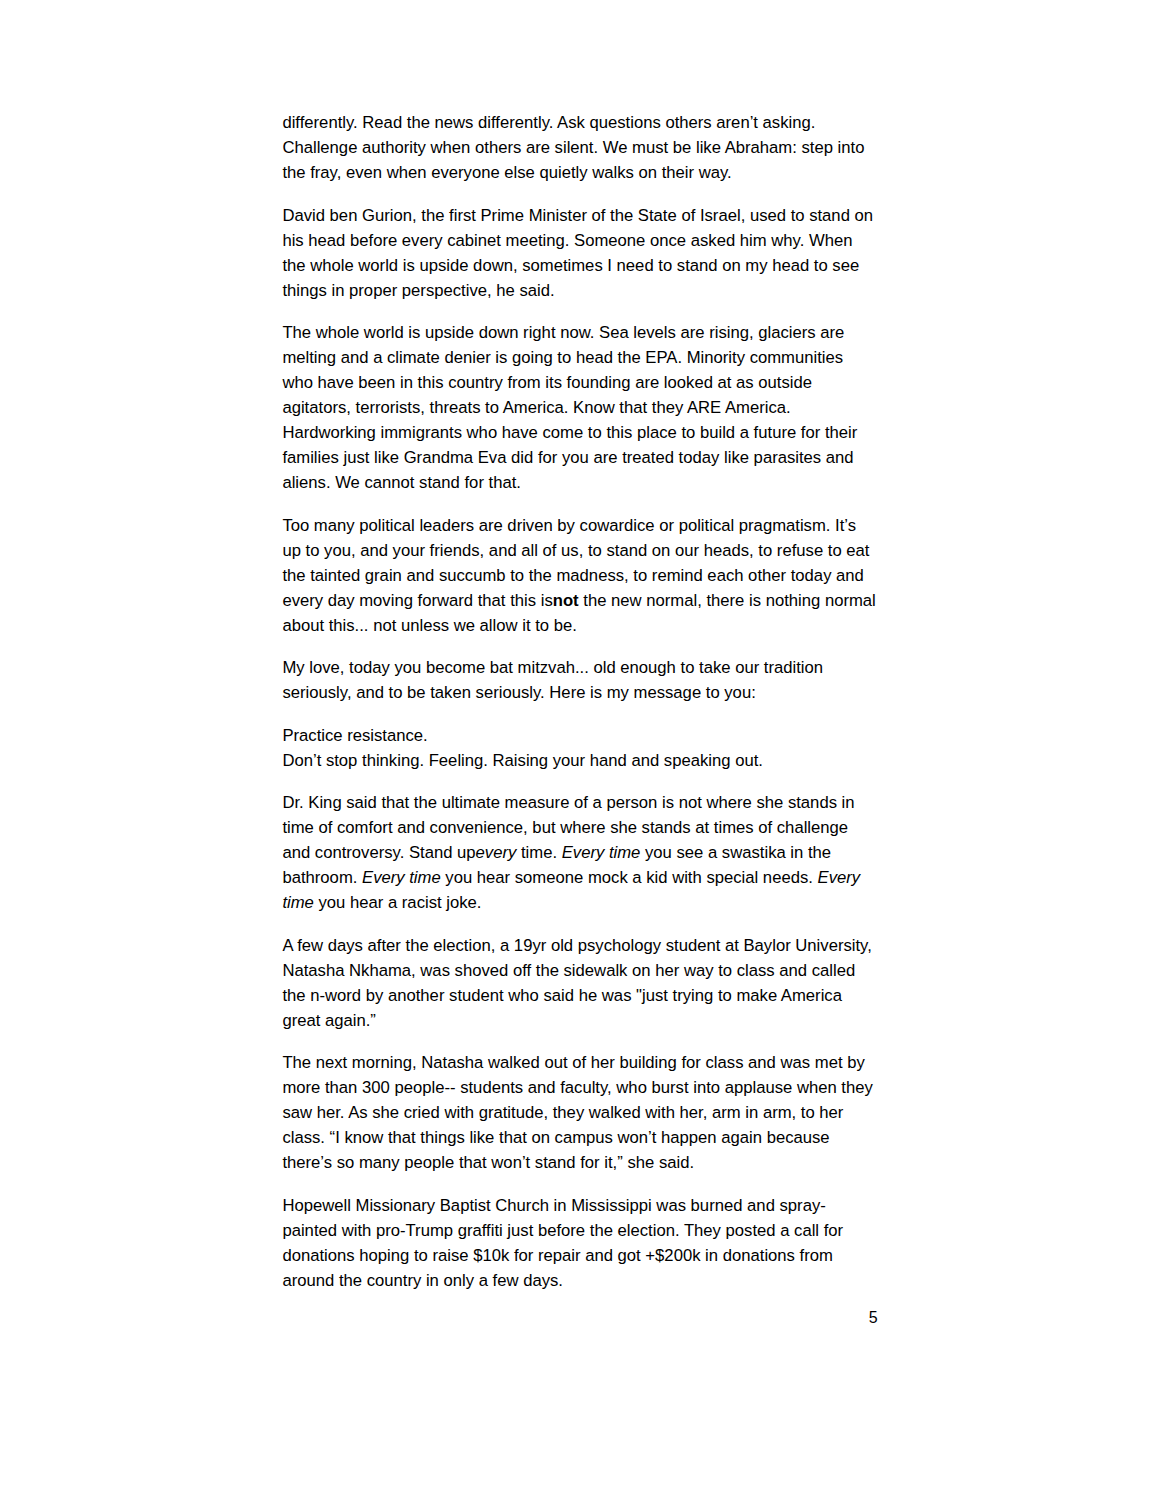differently. Read the news differently. Ask questions others aren’t asking. Challenge authority when others are silent. We must be like Abraham: step into the fray, even when everyone else quietly walks on their way.
David ben Gurion, the first Prime Minister of the State of Israel, used to stand on his head before every cabinet meeting. Someone once asked him why. When the whole world is upside down, sometimes I need to stand on my head to see things in proper perspective, he said.
The whole world is upside down right now. Sea levels are rising, glaciers are melting and a climate denier is going to head the EPA. Minority communities who have been in this country from its founding are looked at as outside agitators, terrorists, threats to America. Know that they ARE America. Hardworking immigrants who have come to this place to build a future for their families just like Grandma Eva did for you are treated today like parasites and aliens. We cannot stand for that.
Too many political leaders are driven by cowardice or political pragmatism. It’s up to you, and your friends, and all of us, to stand on our heads, to refuse to eat the tainted grain and succumb to the madness, to remind each other today and every day moving forward that this isnot the new normal, there is nothing normal about this... not unless we allow it to be.
My love, today you become bat mitzvah... old enough to take our tradition seriously, and to be taken seriously. Here is my message to you:
Practice resistance.
Don’t stop thinking. Feeling. Raising your hand and speaking out.
Dr. King said that the ultimate measure of a person is not where she stands in time of comfort and convenience, but where she stands at times of challenge and controversy. Stand upevery time. Every time you see a swastika in the bathroom. Every time you hear someone mock a kid with special needs. Every time you hear a racist joke.
A few days after the election, a 19yr old psychology student at Baylor University, Natasha Nkhama, was shoved off the sidewalk on her way to class and called the n-word by another student who said he was "just trying to make America great again.”
The next morning, Natasha walked out of her building for class and was met by more than 300 people-- students and faculty, who burst into applause when they saw her. As she cried with gratitude, they walked with her, arm in arm, to her class. “I know that things like that on campus won’t happen again because there’s so many people that won’t stand for it,” she said.
Hopewell Missionary Baptist Church in Mississippi was burned and spray-painted with pro-Trump graffiti just before the election. They posted a call for donations hoping to raise $10k for repair and got +$200k in donations from around the country in only a few days.
5